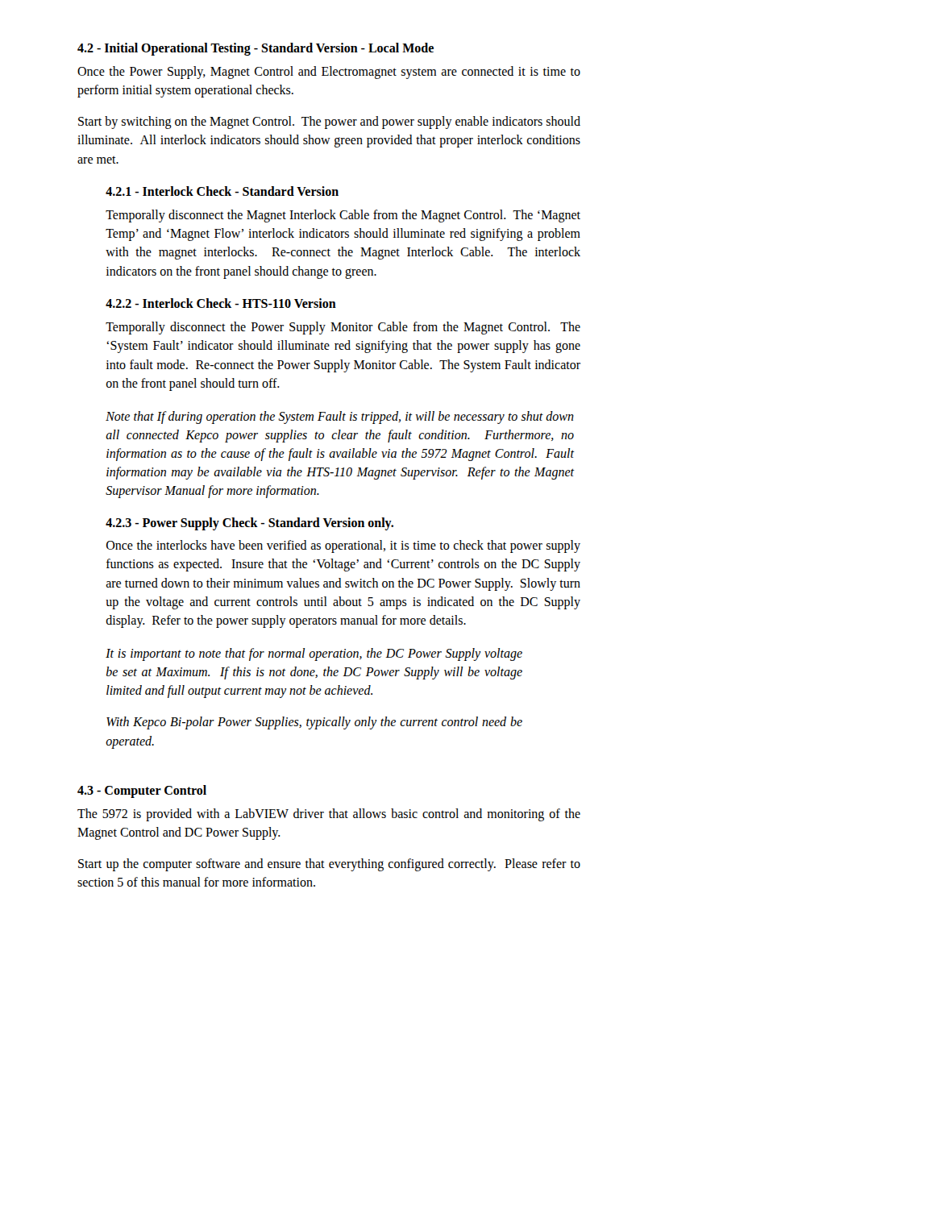4.2 - Initial Operational Testing - Standard Version - Local Mode
Once the Power Supply, Magnet Control and Electromagnet system are connected it is time to perform initial system operational checks.
Start by switching on the Magnet Control. The power and power supply enable indicators should illuminate. All interlock indicators should show green provided that proper interlock conditions are met.
4.2.1 - Interlock Check - Standard Version
Temporally disconnect the Magnet Interlock Cable from the Magnet Control. The ‘Magnet Temp’ and ‘Magnet Flow’ interlock indicators should illuminate red signifying a problem with the magnet interlocks. Re-connect the Magnet Interlock Cable. The interlock indicators on the front panel should change to green.
4.2.2 - Interlock Check - HTS-110 Version
Temporally disconnect the Power Supply Monitor Cable from the Magnet Control. The ‘System Fault’ indicator should illuminate red signifying that the power supply has gone into fault mode. Re-connect the Power Supply Monitor Cable. The System Fault indicator on the front panel should turn off.
Note that If during operation the System Fault is tripped, it will be necessary to shut down all connected Kepco power supplies to clear the fault condition. Furthermore, no information as to the cause of the fault is available via the 5972 Magnet Control. Fault information may be available via the HTS-110 Magnet Supervisor. Refer to the Magnet Supervisor Manual for more information.
4.2.3 - Power Supply Check - Standard Version only.
Once the interlocks have been verified as operational, it is time to check that power supply functions as expected. Insure that the ‘Voltage’ and ‘Current’ controls on the DC Supply are turned down to their minimum values and switch on the DC Power Supply. Slowly turn up the voltage and current controls until about 5 amps is indicated on the DC Supply display. Refer to the power supply operators manual for more details.
It is important to note that for normal operation, the DC Power Supply voltage be set at Maximum. If this is not done, the DC Power Supply will be voltage limited and full output current may not be achieved.
With Kepco Bi-polar Power Supplies, typically only the current control need be operated.
4.3 - Computer Control
The 5972 is provided with a LabVIEW driver that allows basic control and monitoring of the Magnet Control and DC Power Supply.
Start up the computer software and ensure that everything configured correctly. Please refer to section 5 of this manual for more information.